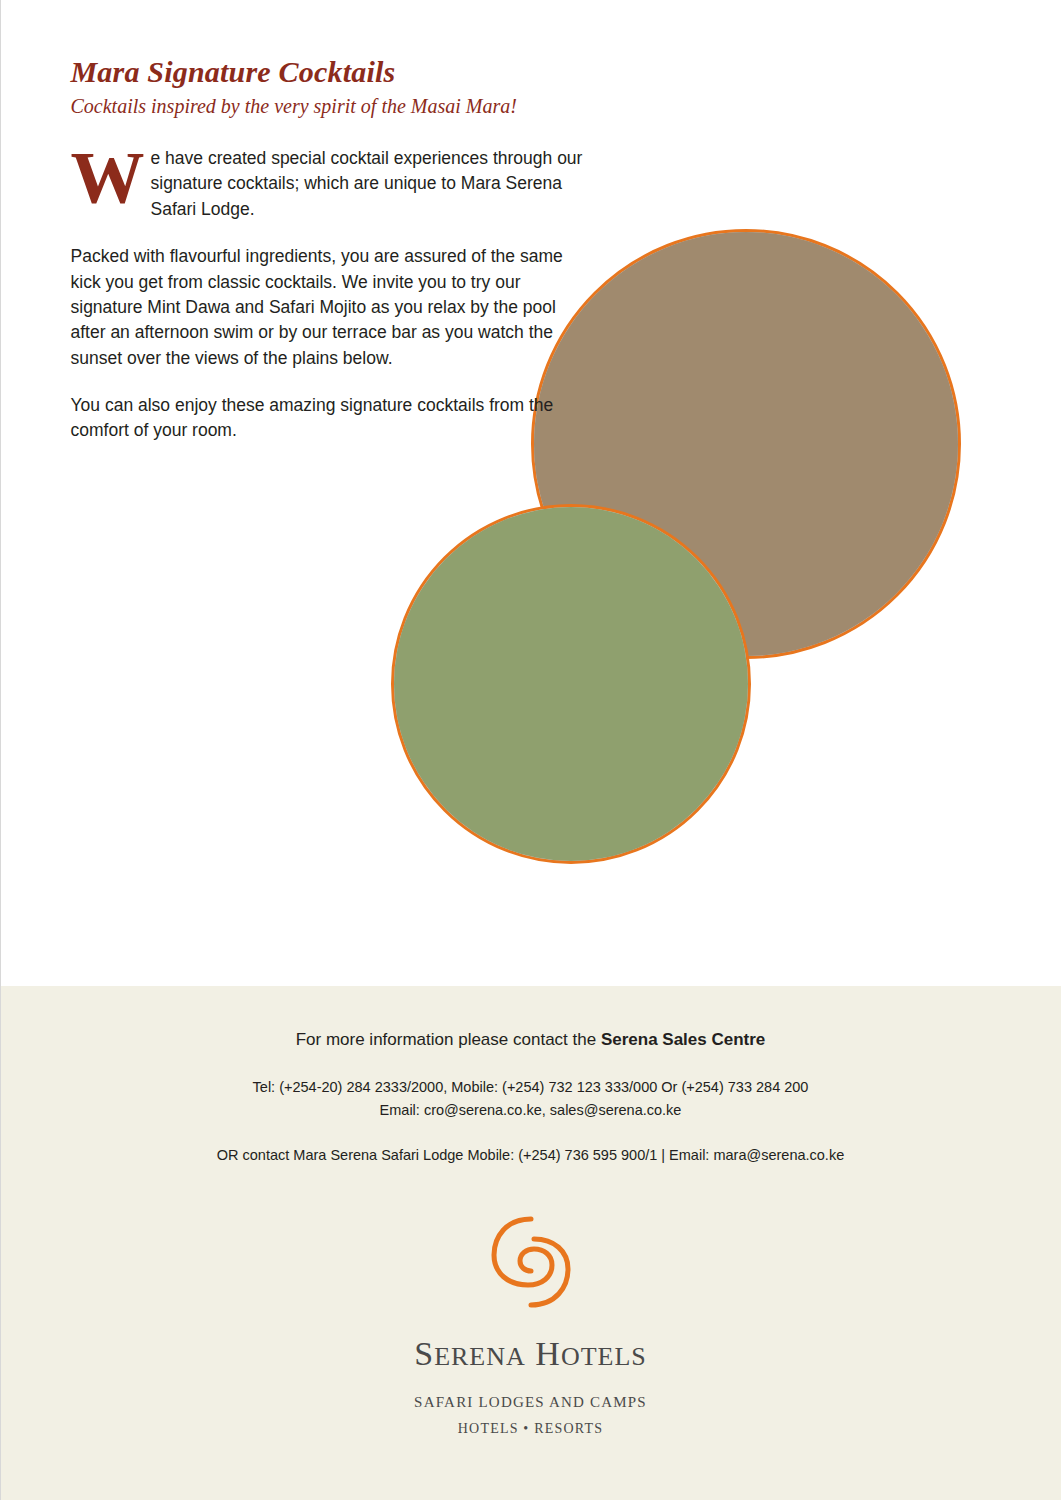Mara Signature Cocktails
Cocktails inspired by the very spirit of the Masai Mara!
We have created special cocktail experiences through our signature cocktails; which are unique to Mara Serena Safari Lodge.
Packed with flavourful ingredients, you are assured of the same kick you get from classic cocktails. We invite you to try our signature Mint Dawa and Safari Mojito as you relax by the pool after an afternoon swim or by our terrace bar as you watch the sunset over the views of the plains below.
You can also enjoy these amazing signature cocktails from the comfort of your room.
For more information please contact the Serena Sales Centre
Tel: (+254-20) 284 2333/2000, Mobile: (+254) 732 123 333/000 Or (+254) 733 284 200
Email: cro@serena.co.ke, sales@serena.co.ke
OR contact Mara Serena Safari Lodge Mobile: (+254) 736 595 900/1 | Email: mara@serena.co.ke
SERENA HOTELS
SAFARI LODGES AND CAMPS
HOTELS • RESORTS